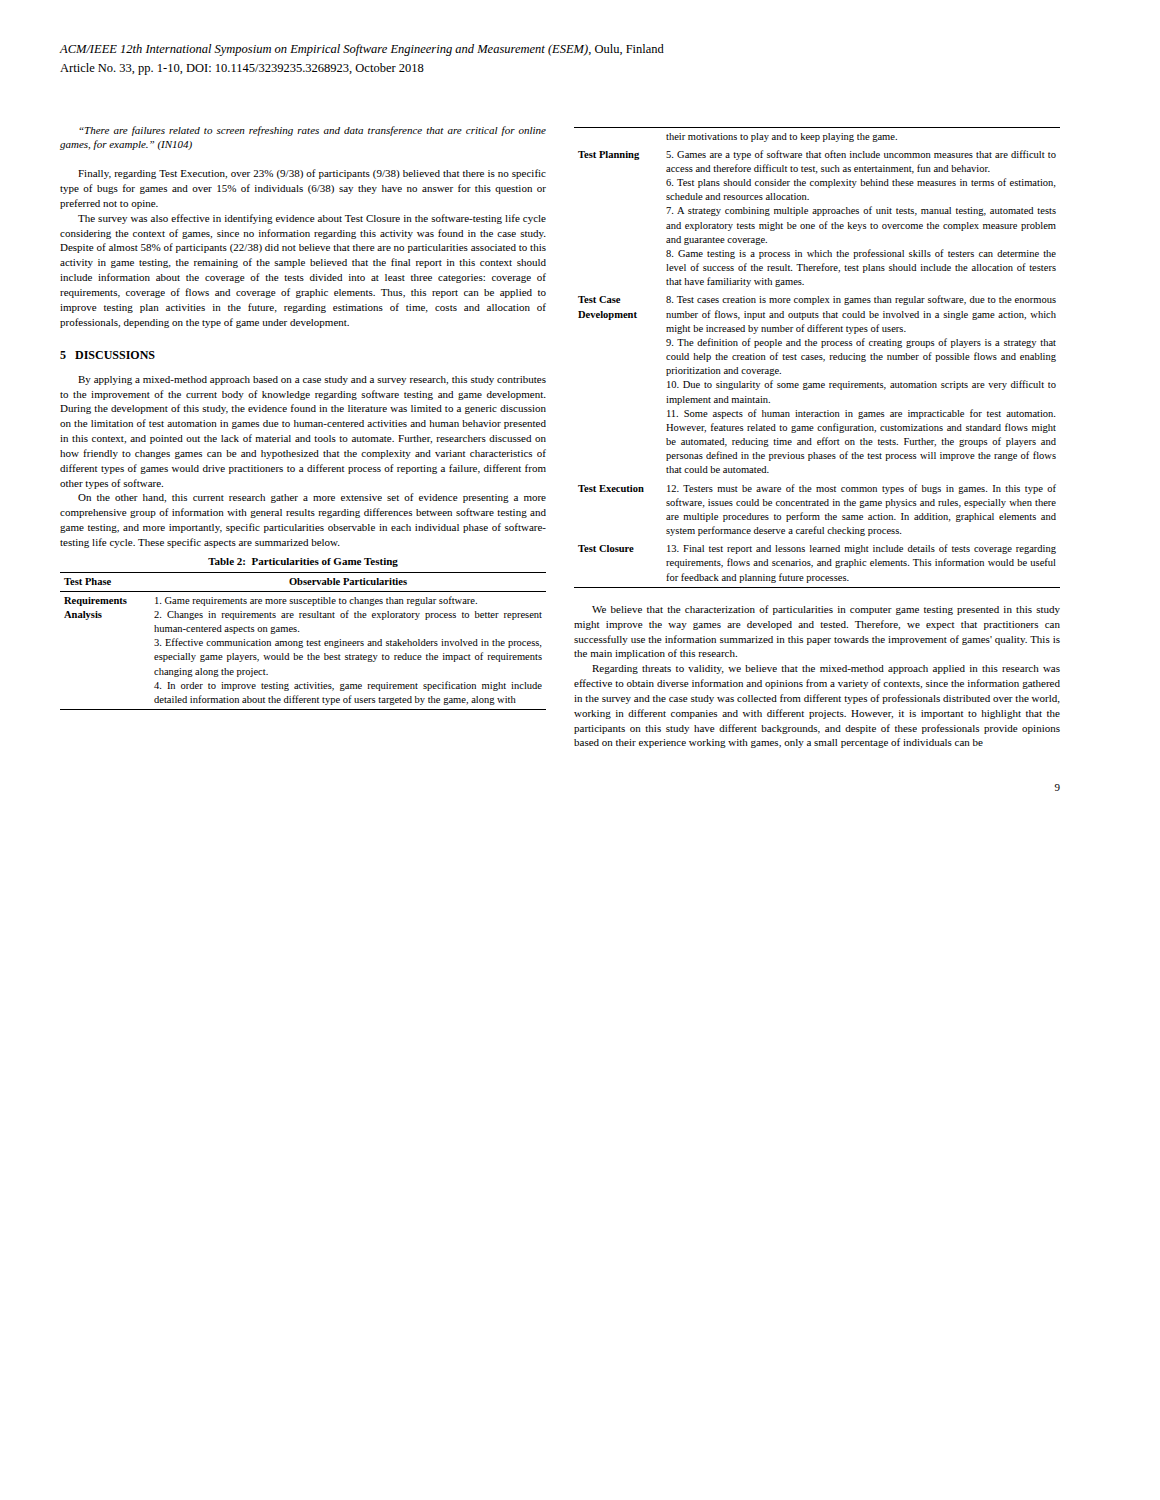ACM/IEEE 12th International Symposium on Empirical Software Engineering and Measurement (ESEM), Oulu, Finland
Article No. 33, pp. 1-10, DOI: 10.1145/3239235.3268923, October 2018
“There are failures related to screen refreshing rates and data transference that are critical for online games, for example.” (IN104)
Finally, regarding Test Execution, over 23% (9/38) of participants (9/38) believed that there is no specific type of bugs for games and over 15% of individuals (6/38) say they have no answer for this question or preferred not to opine.
The survey was also effective in identifying evidence about Test Closure in the software-testing life cycle considering the context of games, since no information regarding this activity was found in the case study. Despite of almost 58% of participants (22/38) did not believe that there are no particularities associated to this activity in game testing, the remaining of the sample believed that the final report in this context should include information about the coverage of the tests divided into at least three categories: coverage of requirements, coverage of flows and coverage of graphic elements. Thus, this report can be applied to improve testing plan activities in the future, regarding estimations of time, costs and allocation of professionals, depending on the type of game under development.
5 DISCUSSIONS
By applying a mixed-method approach based on a case study and a survey research, this study contributes to the improvement of the current body of knowledge regarding software testing and game development. During the development of this study, the evidence found in the literature was limited to a generic discussion on the limitation of test automation in games due to human-centered activities and human behavior presented in this context, and pointed out the lack of material and tools to automate. Further, researchers discussed on how friendly to changes games can be and hypothesized that the complexity and variant characteristics of different types of games would drive practitioners to a different process of reporting a failure, different from other types of software.
On the other hand, this current research gather a more extensive set of evidence presenting a more comprehensive group of information with general results regarding differences between software testing and game testing, and more importantly, specific particularities observable in each individual phase of software-testing life cycle. These specific aspects are summarized below.
Table 2: Particularities of Game Testing
| Test Phase | Observable Particularities |
| --- | --- |
| Requirements Analysis | 1. Game requirements are more susceptible to changes than regular software. 2. Changes in requirements are resultant of the exploratory process to better represent human-centered aspects on games. 3. Effective communication among test engineers and stakeholders involved in the process, especially game players, would be the best strategy to reduce the impact of requirements changing along the project. 4. In order to improve testing activities, game requirement specification might include detailed information about the different type of users targeted by the game, along with |
| | their motivations to play and to keep playing the game. |
| Test Planning | 5. Games are a type of software that often include uncommon measures that are difficult to access and therefore difficult to test, such as entertainment, fun and behavior. 6. Test plans should consider the complexity behind these measures in terms of estimation, schedule and resources allocation. 7. A strategy combining multiple approaches of unit tests, manual testing, automated tests and exploratory tests might be one of the keys to overcome the complex measure problem and guarantee coverage. 8. Game testing is a process in which the professional skills of testers can determine the level of success of the result. Therefore, test plans should include the allocation of testers that have familiarity with games. |
| Test Case Development | 8. Test cases creation is more complex in games than regular software, due to the enormous number of flows, input and outputs that could be involved in a single game action, which might be increased by number of different types of users. 9. The definition of people and the process of creating groups of players is a strategy that could help the creation of test cases, reducing the number of possible flows and enabling prioritization and coverage. 10. Due to singularity of some game requirements, automation scripts are very difficult to implement and maintain. 11. Some aspects of human interaction in games are impracticable for test automation. However, features related to game configuration, customizations and standard flows might be automated, reducing time and effort on the tests. Further, the groups of players and personas defined in the previous phases of the test process will improve the range of flows that could be automated. |
| Test Execution | 12. Testers must be aware of the most common types of bugs in games. In this type of software, issues could be concentrated in the game physics and rules, especially when there are multiple procedures to perform the same action. In addition, graphical elements and system performance deserve a careful checking process. |
| Test Closure | 13. Final test report and lessons learned might include details of tests coverage regarding requirements, flows and scenarios, and graphic elements. This information would be useful for feedback and planning future processes. |
We believe that the characterization of particularities in computer game testing presented in this study might improve the way games are developed and tested. Therefore, we expect that practitioners can successfully use the information summarized in this paper towards the improvement of games' quality. This is the main implication of this research.
Regarding threats to validity, we believe that the mixed-method approach applied in this research was effective to obtain diverse information and opinions from a variety of contexts, since the information gathered in the survey and the case study was collected from different types of professionals distributed over the world, working in different companies and with different projects. However, it is important to highlight that the participants on this study have different backgrounds, and despite of these professionals provide opinions based on their experience working with games, only a small percentage of individuals can be
9